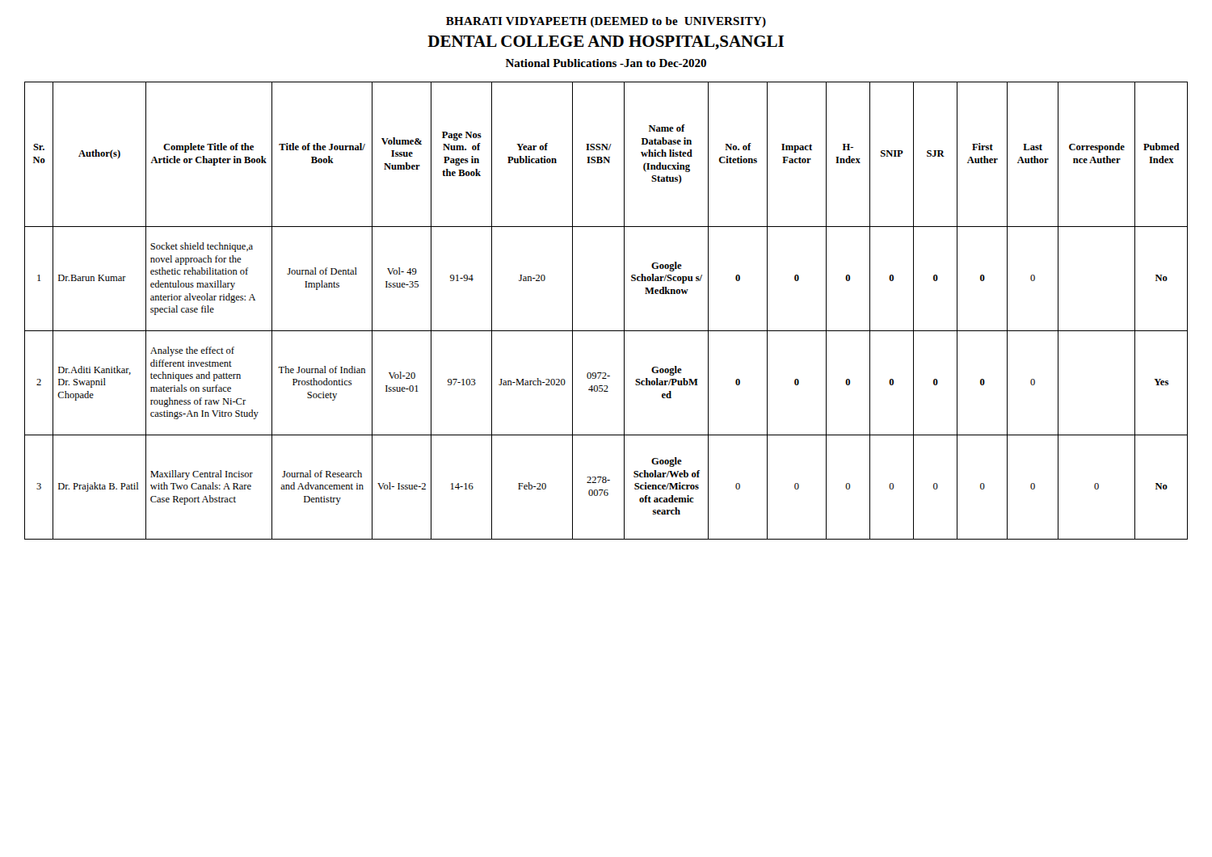BHARATI VIDYAPEETH (DEEMED to be UNIVERSITY)
DENTAL COLLEGE AND HOSPITAL,SANGLI
National Publications -Jan to Dec-2020
| Sr. No | Author(s) | Complete Title of the Article or Chapter in Book | Title of the Journal/ Book | Volume& Issue Number | Page Nos Num. of Pages in the Book | Year of Publication | ISSN/ ISBN | Name of Database in which listed (Inducxing Status) | No. of Citetions | Impact Factor | H-Index | SNIP | SJR | First Auther | Last Author | Corresponde nce Auther | Pubmed Index |
| --- | --- | --- | --- | --- | --- | --- | --- | --- | --- | --- | --- | --- | --- | --- | --- | --- | --- |
| 1 | Dr.Barun Kumar | Socket shield technique,a novel approach for the esthetic rehabilitation of edentulous maxillary anterior alveolar ridges: A special case file | Journal of Dental Implants | Vol- 49 Issue-35 | 91-94 | Jan-20 | | Google Scholar/Scopu s/ Medknow | 0 | 0 | 0 | 0 | 0 | 0 | 0 | | No |
| 2 | Dr.Aditi Kanitkar, Dr. Swapnil Chopade | Analyse the effect of different investment techniques and pattern materials on surface roughness of raw Ni-Cr castings-An In Vitro Study | The Journal of Indian Prosthodontics Society | Vol-20 Issue-01 | 97-103 | Jan-March-2020 | 0972-4052 | Google Scholar/PubM ed | 0 | 0 | 0 | 0 | 0 | 0 | 0 | | Yes |
| 3 | Dr. Prajakta B. Patil | Maxillary Central Incisor with Two Canals: A Rare Case Report Abstract | Journal of Research and Advancement in Dentistry | Vol- Issue-2 | 14-16 | Feb-20 | 2278-0076 | Google Scholar/Web of Science/Micros oft academic search | 0 | 0 | 0 | 0 | 0 | 0 | 0 | 0 | No |